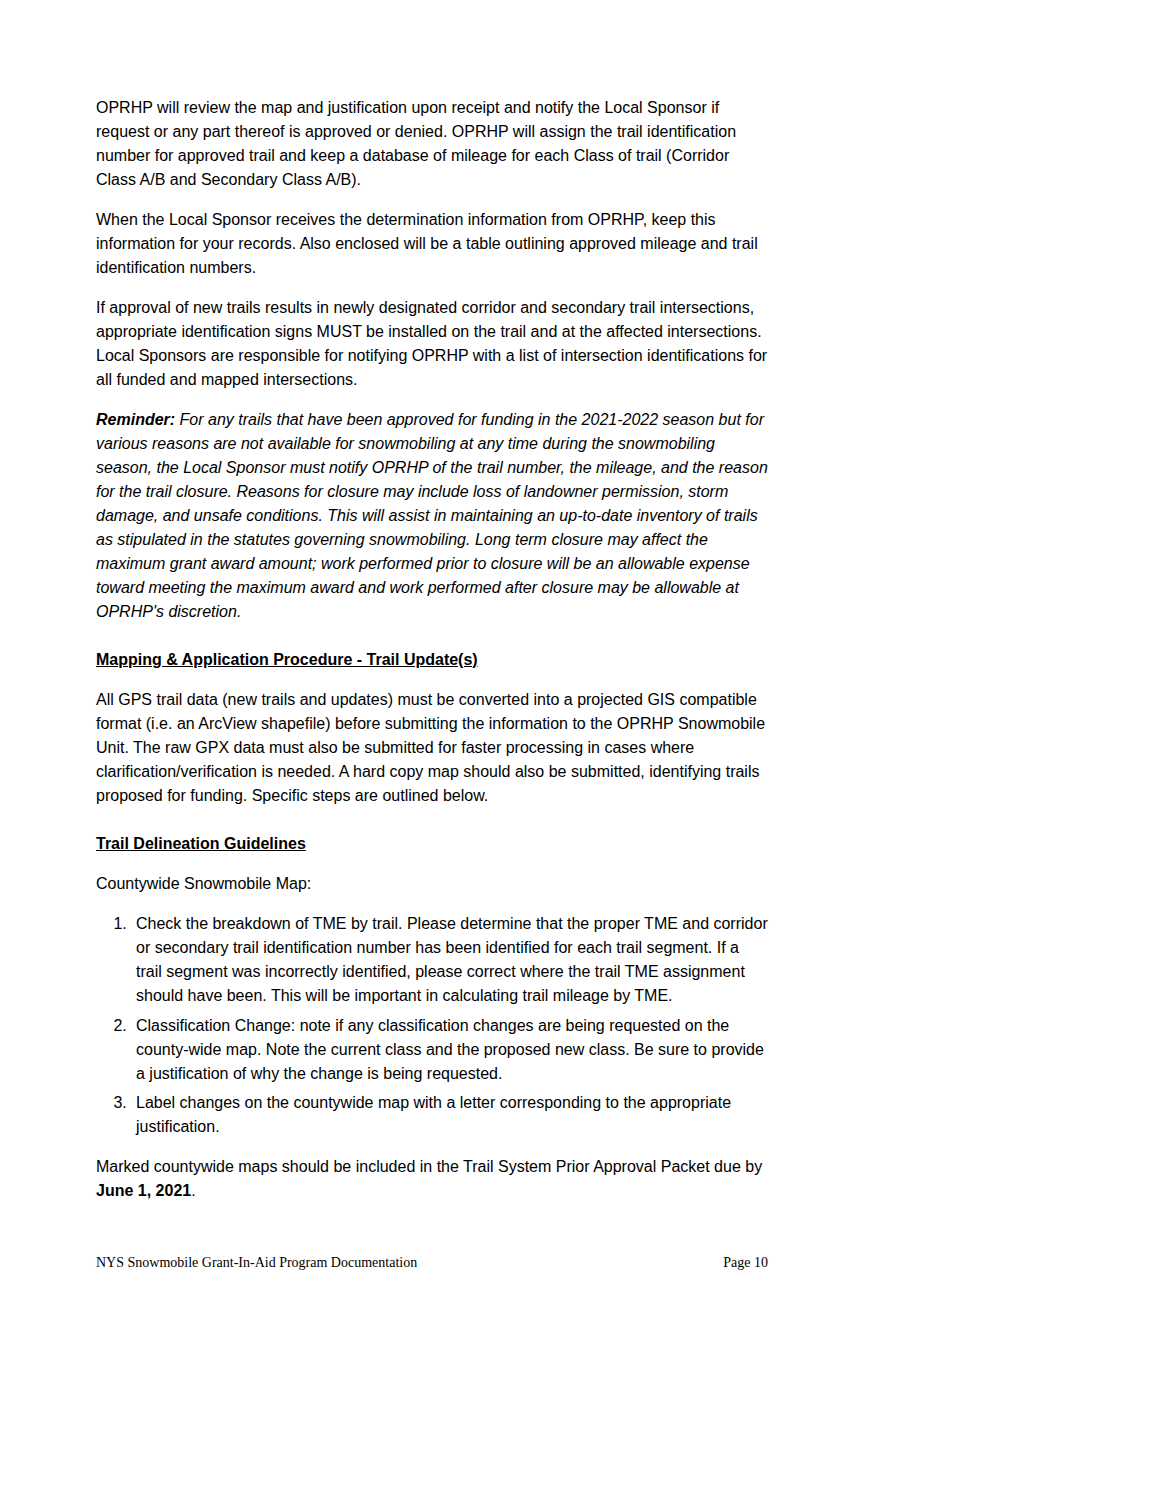OPRHP will review the map and justification upon receipt and notify the Local Sponsor if request or any part thereof is approved or denied. OPRHP will assign the trail identification number for approved trail and keep a database of mileage for each Class of trail (Corridor Class A/B and Secondary Class A/B).
When the Local Sponsor receives the determination information from OPRHP, keep this information for your records. Also enclosed will be a table outlining approved mileage and trail identification numbers.
If approval of new trails results in newly designated corridor and secondary trail intersections, appropriate identification signs MUST be installed on the trail and at the affected intersections. Local Sponsors are responsible for notifying OPRHP with a list of intersection identifications for all funded and mapped intersections.
Reminder: For any trails that have been approved for funding in the 2021-2022 season but for various reasons are not available for snowmobiling at any time during the snowmobiling season, the Local Sponsor must notify OPRHP of the trail number, the mileage, and the reason for the trail closure. Reasons for closure may include loss of landowner permission, storm damage, and unsafe conditions. This will assist in maintaining an up-to-date inventory of trails as stipulated in the statutes governing snowmobiling. Long term closure may affect the maximum grant award amount; work performed prior to closure will be an allowable expense toward meeting the maximum award and work performed after closure may be allowable at OPRHP's discretion.
Mapping & Application Procedure - Trail Update(s)
All GPS trail data (new trails and updates) must be converted into a projected GIS compatible format (i.e. an ArcView shapefile) before submitting the information to the OPRHP Snowmobile Unit. The raw GPX data must also be submitted for faster processing in cases where clarification/verification is needed. A hard copy map should also be submitted, identifying trails proposed for funding. Specific steps are outlined below.
Trail Delineation Guidelines
Countywide Snowmobile Map:
Check the breakdown of TME by trail. Please determine that the proper TME and corridor or secondary trail identification number has been identified for each trail segment. If a trail segment was incorrectly identified, please correct where the trail TME assignment should have been. This will be important in calculating trail mileage by TME.
Classification Change: note if any classification changes are being requested on the county-wide map. Note the current class and the proposed new class. Be sure to provide a justification of why the change is being requested.
Label changes on the countywide map with a letter corresponding to the appropriate justification.
Marked countywide maps should be included in the Trail System Prior Approval Packet due by June 1, 2021.
NYS Snowmobile Grant-In-Aid Program Documentation Page 10